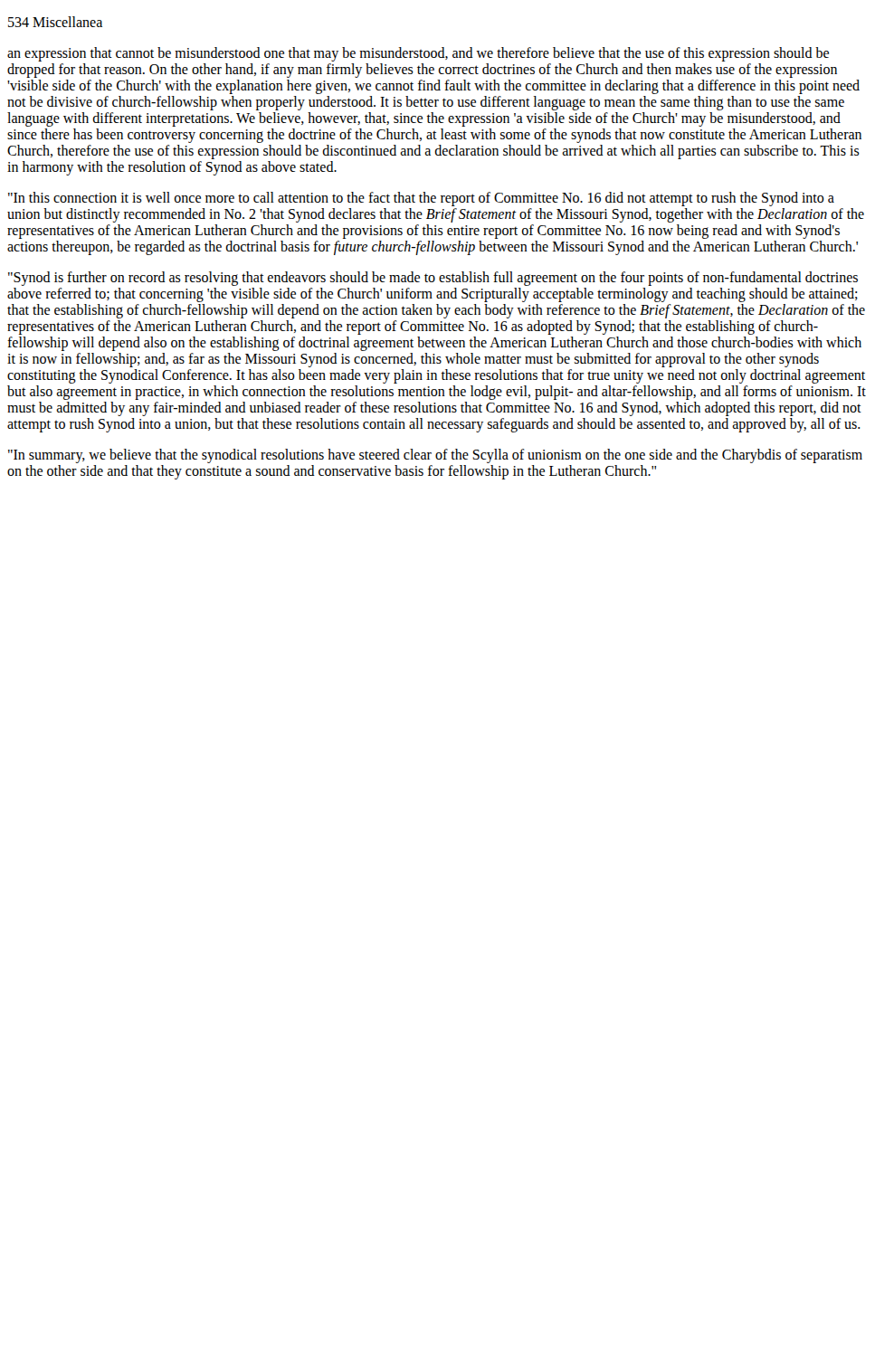534 Miscellanea
an expression that cannot be misunderstood one that may be misunderstood, and we therefore believe that the use of this expression should be dropped for that reason. On the other hand, if any man firmly believes the correct doctrines of the Church and then makes use of the expression 'visible side of the Church' with the explanation here given, we cannot find fault with the committee in declaring that a difference in this point need not be divisive of church-fellowship when properly understood. It is better to use different language to mean the same thing than to use the same language with different interpretations. We believe, however, that, since the expression 'a visible side of the Church' may be misunderstood, and since there has been controversy concerning the doctrine of the Church, at least with some of the synods that now constitute the American Lutheran Church, therefore the use of this expression should be discontinued and a declaration should be arrived at which all parties can subscribe to. This is in harmony with the resolution of Synod as above stated.
"In this connection it is well once more to call attention to the fact that the report of Committee No. 16 did not attempt to rush the Synod into a union but distinctly recommended in No. 2 'that Synod declares that the Brief Statement of the Missouri Synod, together with the Declaration of the representatives of the American Lutheran Church and the provisions of this entire report of Committee No. 16 now being read and with Synod's actions thereupon, be regarded as the doctrinal basis for future church-fellowship between the Missouri Synod and the American Lutheran Church.'
"Synod is further on record as resolving that endeavors should be made to establish full agreement on the four points of non-fundamental doctrines above referred to; that concerning 'the visible side of the Church' uniform and Scripturally acceptable terminology and teaching should be attained; that the establishing of church-fellowship will depend on the action taken by each body with reference to the Brief Statement, the Declaration of the representatives of the American Lutheran Church, and the report of Committee No. 16 as adopted by Synod; that the establishing of church-fellowship will depend also on the establishing of doctrinal agreement between the American Lutheran Church and those church-bodies with which it is now in fellowship; and, as far as the Missouri Synod is concerned, this whole matter must be submitted for approval to the other synods constituting the Synodical Conference. It has also been made very plain in these resolutions that for true unity we need not only doctrinal agreement but also agreement in practice, in which connection the resolutions mention the lodge evil, pulpit- and altar-fellowship, and all forms of unionism. It must be admitted by any fair-minded and unbiased reader of these resolutions that Committee No. 16 and Synod, which adopted this report, did not attempt to rush Synod into a union, but that these resolutions contain all necessary safeguards and should be assented to, and approved by, all of us.
"In summary, we believe that the synodical resolutions have steered clear of the Scylla of unionism on the one side and the Charybdis of separatism on the other side and that they constitute a sound and conservative basis for fellowship in the Lutheran Church."